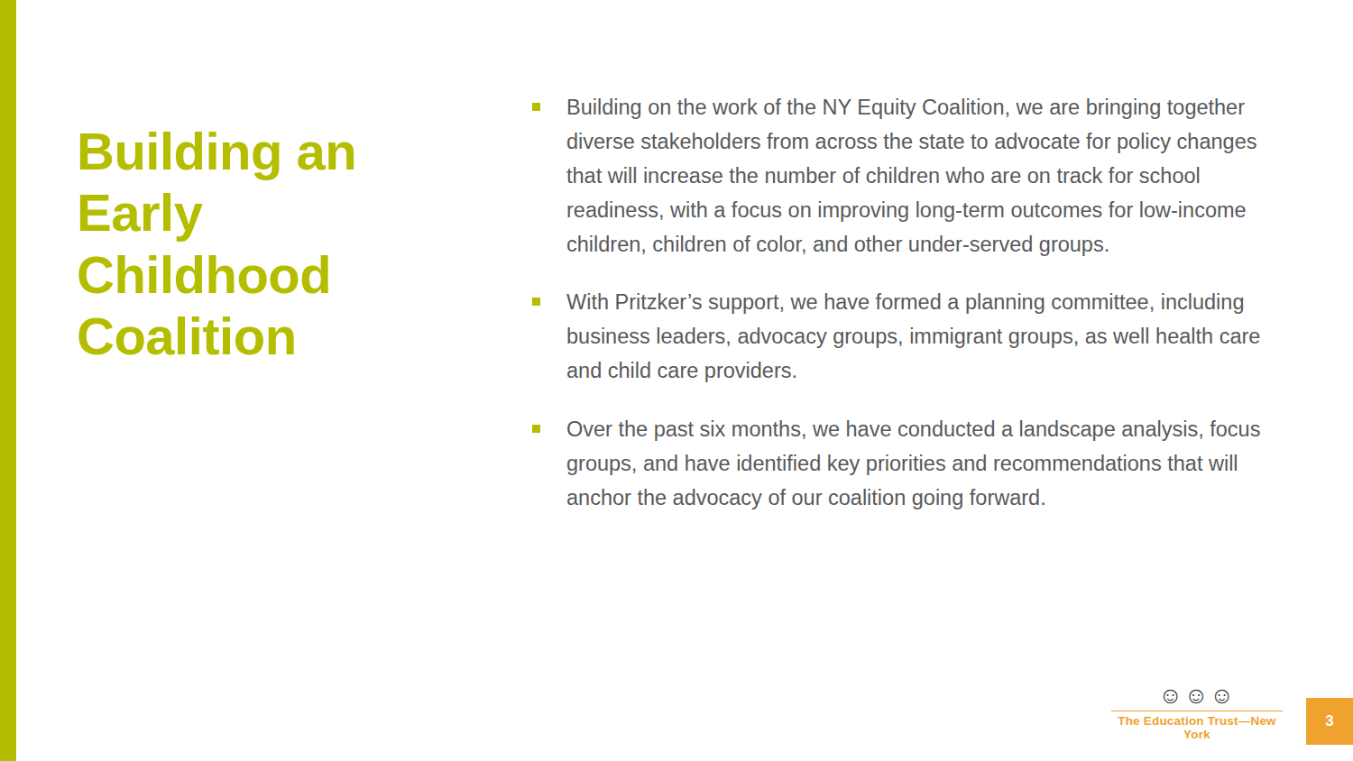Building an Early Childhood Coalition
Building on the work of the NY Equity Coalition, we are bringing together diverse stakeholders from across the state to advocate for policy changes that will increase the number of children who are on track for school readiness, with a focus on improving long-term outcomes for low-income children, children of color, and other under-served groups.
With Pritzker’s support, we have formed a planning committee, including business leaders, advocacy groups, immigrant groups, as well health care and child care providers.
Over the past six months, we have conducted a landscape analysis, focus groups, and have identified key priorities and recommendations that will anchor the advocacy of our coalition going forward.
☺☺☺
The Education Trust—New York
3